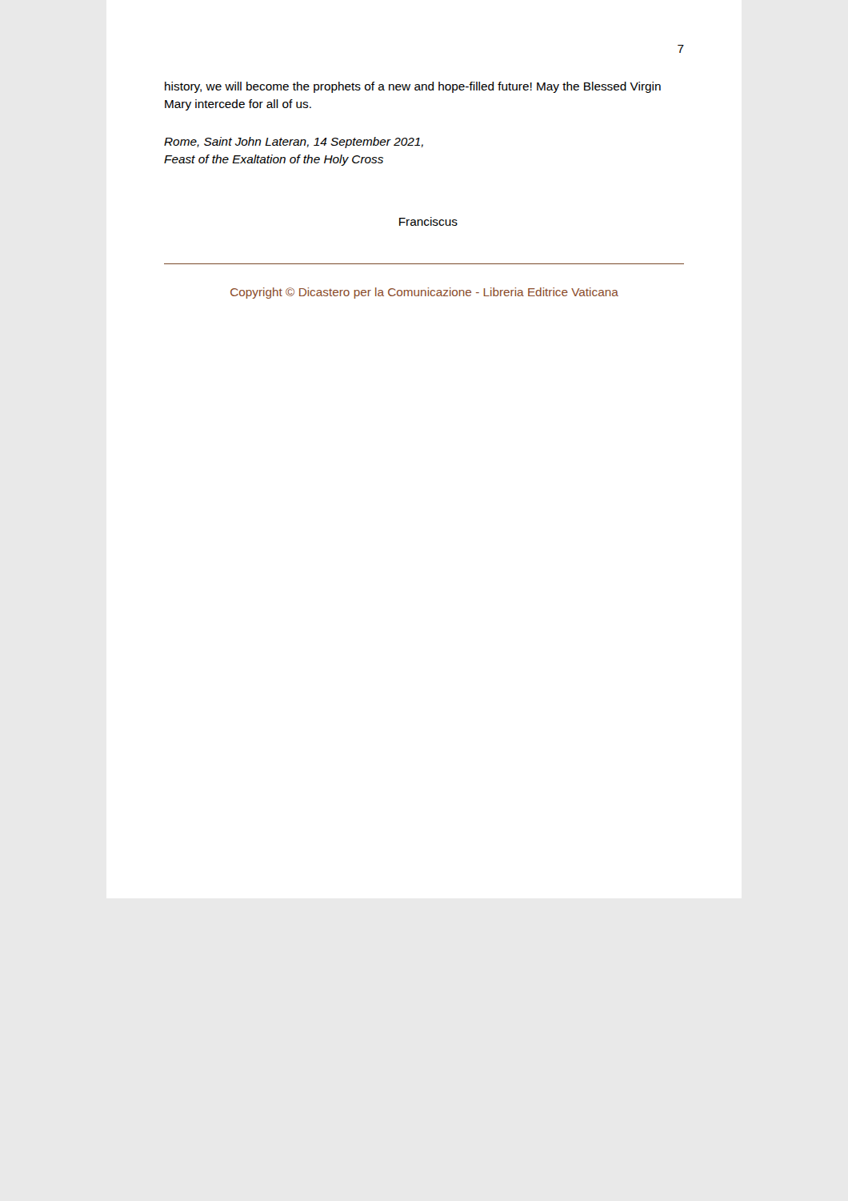7
history, we will become the prophets of a new and hope-filled future! May the Blessed Virgin Mary intercede for all of us.
Rome, Saint John Lateran, 14 September 2021,
Feast of the Exaltation of the Holy Cross
Franciscus
Copyright © Dicastero per la Comunicazione - Libreria Editrice Vaticana